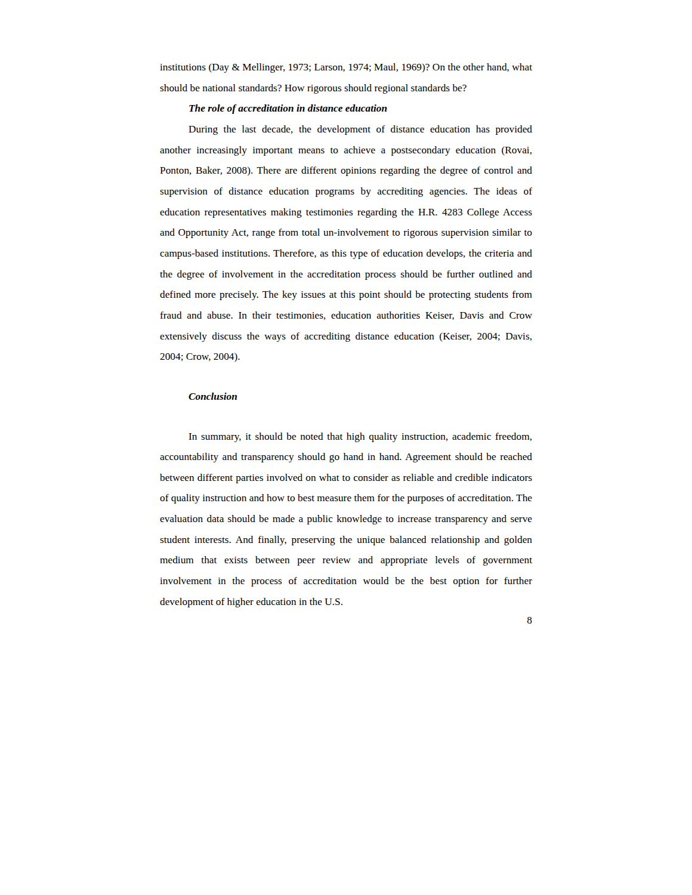institutions (Day & Mellinger, 1973; Larson, 1974; Maul, 1969)? On the other hand, what should be national standards? How rigorous should regional standards be?
The role of accreditation in distance education
During the last decade, the development of distance education has provided another increasingly important means to achieve a postsecondary education (Rovai, Ponton, Baker, 2008). There are different opinions regarding the degree of control and supervision of distance education programs by accrediting agencies. The ideas of education representatives making testimonies regarding the H.R. 4283 College Access and Opportunity Act, range from total un-involvement to rigorous supervision similar to campus-based institutions. Therefore, as this type of education develops, the criteria and the degree of involvement in the accreditation process should be further outlined and defined more precisely. The key issues at this point should be protecting students from fraud and abuse. In their testimonies, education authorities Keiser, Davis and Crow extensively discuss the ways of accrediting distance education (Keiser, 2004; Davis, 2004; Crow, 2004).
Conclusion
In summary, it should be noted that high quality instruction, academic freedom, accountability and transparency should go hand in hand. Agreement should be reached between different parties involved on what to consider as reliable and credible indicators of quality instruction and how to best measure them for the purposes of accreditation. The evaluation data should be made a public knowledge to increase transparency and serve student interests. And finally, preserving the unique balanced relationship and golden medium that exists between peer review and appropriate levels of government involvement in the process of accreditation would be the best option for further development of higher education in the U.S.
8